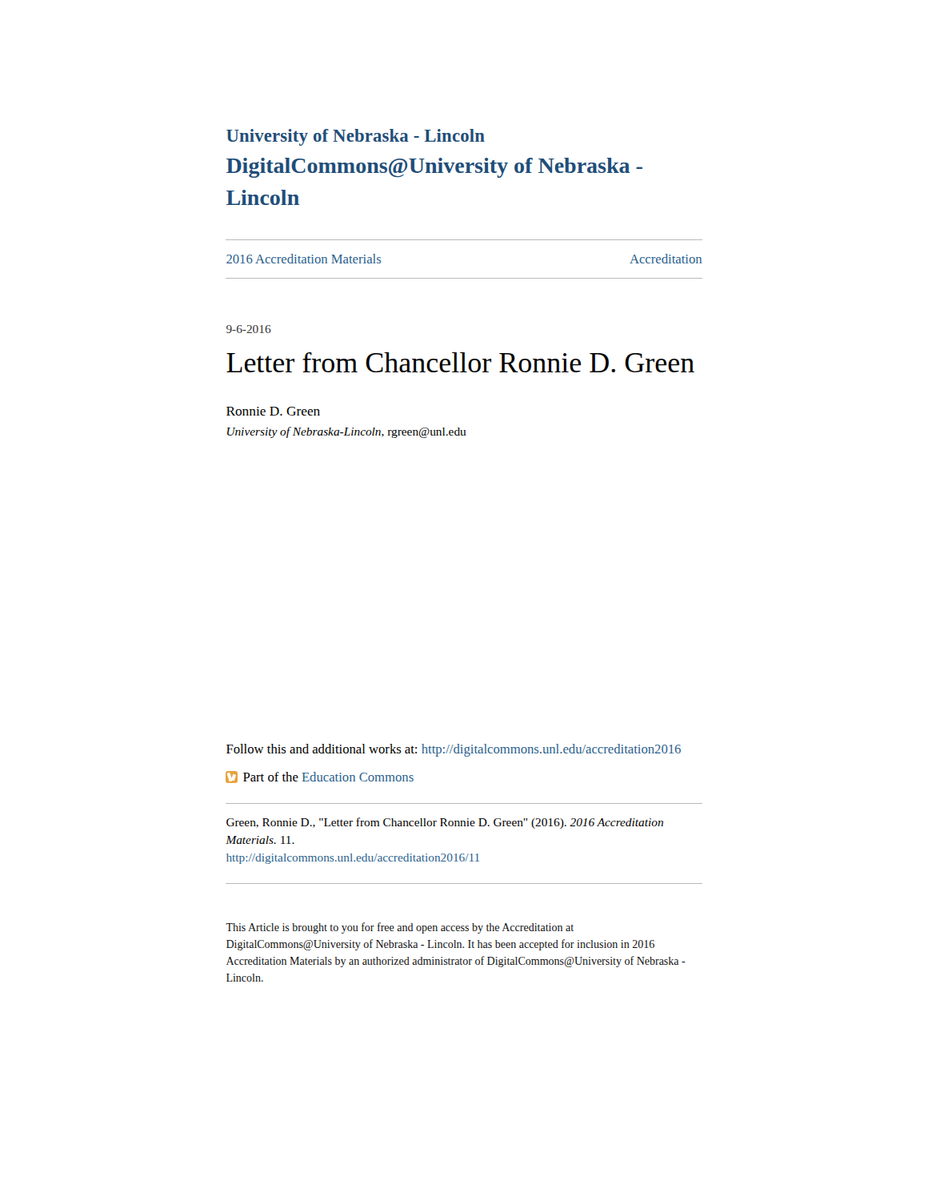University of Nebraska - Lincoln
DigitalCommons@University of Nebraska - Lincoln
2016 Accreditation Materials
Accreditation
9-6-2016
Letter from Chancellor Ronnie D. Green
Ronnie D. Green
University of Nebraska-Lincoln, rgreen@unl.edu
Follow this and additional works at: http://digitalcommons.unl.edu/accreditation2016
Part of the Education Commons
Green, Ronnie D., "Letter from Chancellor Ronnie D. Green" (2016). 2016 Accreditation Materials. 11.
http://digitalcommons.unl.edu/accreditation2016/11
This Article is brought to you for free and open access by the Accreditation at DigitalCommons@University of Nebraska - Lincoln. It has been accepted for inclusion in 2016 Accreditation Materials by an authorized administrator of DigitalCommons@University of Nebraska - Lincoln.